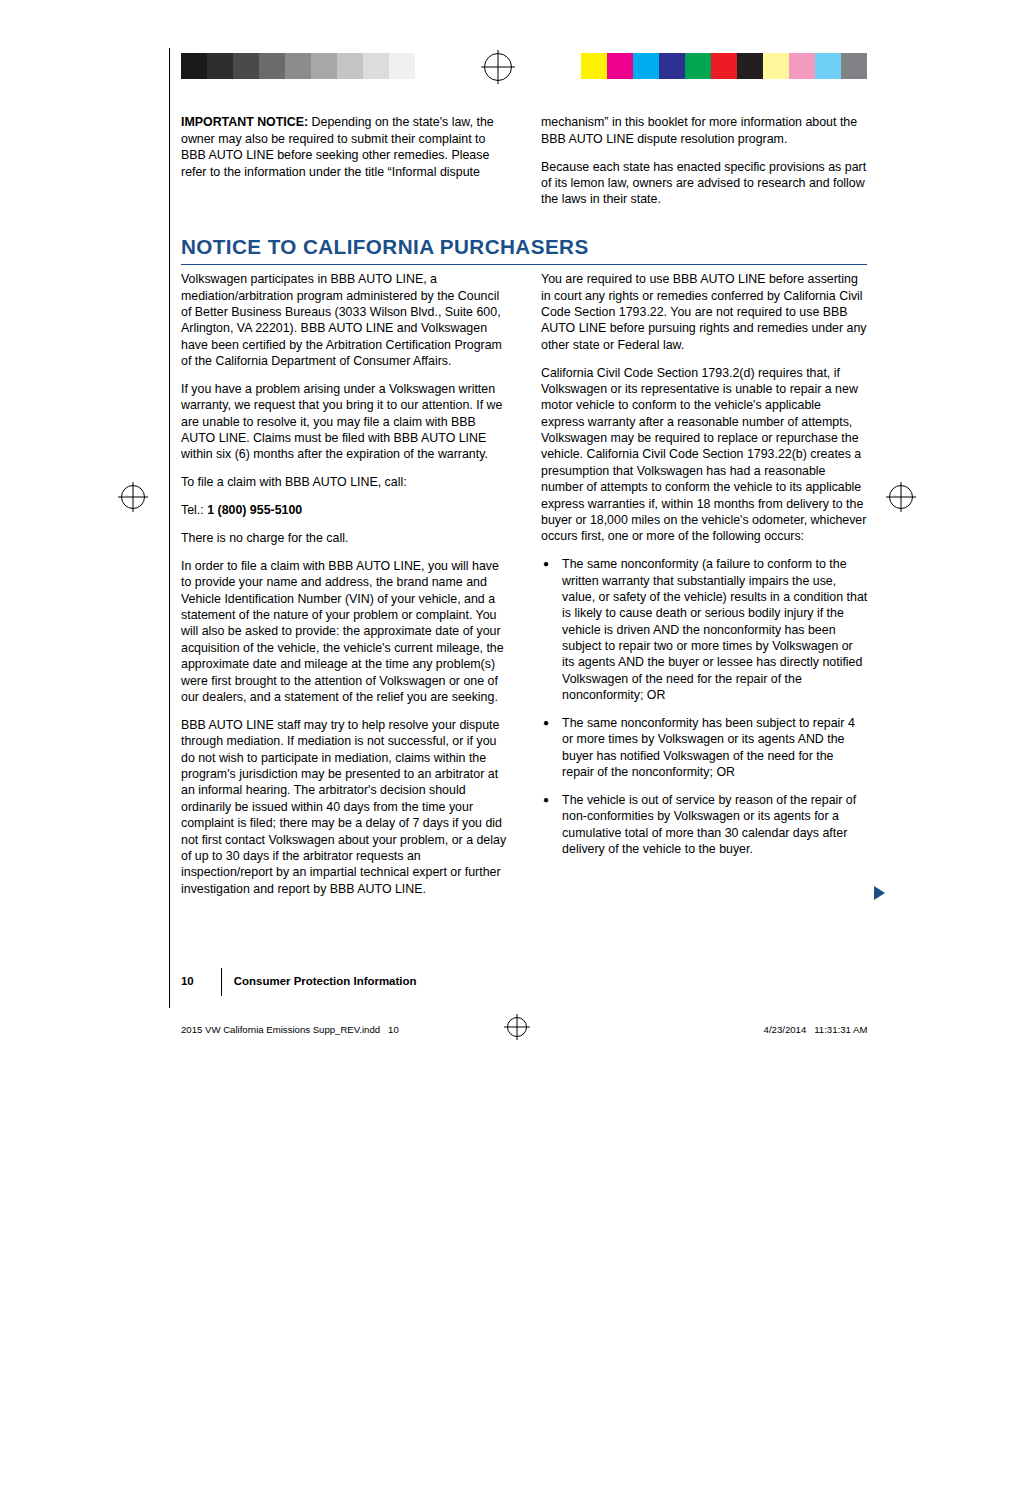IMPORTANT NOTICE: Depending on the state's law, the owner may also be required to submit their complaint to BBB AUTO LINE before seeking other remedies. Please refer to the information under the title “Informal dispute mechanism” in this booklet for more information about the BBB AUTO LINE dispute resolution program.
Because each state has enacted specific provisions as part of its lemon law, owners are advised to research and follow the laws in their state.
NOTICE TO CALIFORNIA PURCHASERS
Volkswagen participates in BBB AUTO LINE, a mediation/arbitration program administered by the Council of Better Business Bureaus (3033 Wilson Blvd., Suite 600, Arlington, VA 22201). BBB AUTO LINE and Volkswagen have been certified by the Arbitration Certification Program of the California Department of Consumer Affairs.
If you have a problem arising under a Volkswagen written warranty, we request that you bring it to our attention. If we are unable to resolve it, you may file a claim with BBB AUTO LINE. Claims must be filed with BBB AUTO LINE within six (6) months after the expiration of the warranty.
To file a claim with BBB AUTO LINE, call:
Tel.: 1 (800) 955-5100
There is no charge for the call.
In order to file a claim with BBB AUTO LINE, you will have to provide your name and address, the brand name and Vehicle Identification Number (VIN) of your vehicle, and a statement of the nature of your problem or complaint. You will also be asked to provide: the approximate date of your acquisition of the vehicle, the vehicle's current mileage, the approximate date and mileage at the time any problem(s) were first brought to the attention of Volkswagen or one of our dealers, and a statement of the relief you are seeking.
BBB AUTO LINE staff may try to help resolve your dispute through mediation. If mediation is not successful, or if you do not wish to participate in mediation, claims within the program's jurisdiction may be presented to an arbitrator at an informal hearing. The arbitrator's decision should ordinarily be issued within 40 days from the time your complaint is filed; there may be a delay of 7 days if you did not first contact Volkswagen about your problem, or a delay of up to 30 days if the arbitrator requests an inspection/report by an impartial technical expert or further investigation and report by BBB AUTO LINE.
You are required to use BBB AUTO LINE before asserting in court any rights or remedies conferred by California Civil Code Section 1793.22. You are not required to use BBB AUTO LINE before pursuing rights and remedies under any other state or Federal law.
California Civil Code Section 1793.2(d) requires that, if Volkswagen or its representative is unable to repair a new motor vehicle to conform to the vehicle's applicable express warranty after a reasonable number of attempts, Volkswagen may be required to replace or repurchase the vehicle. California Civil Code Section 1793.22(b) creates a presumption that Volkswagen has had a reasonable number of attempts to conform the vehicle to its applicable express warranties if, within 18 months from delivery to the buyer or 18,000 miles on the vehicle's odometer, whichever occurs first, one or more of the following occurs:
The same nonconformity (a failure to conform to the written warranty that substantially impairs the use, value, or safety of the vehicle) results in a condition that is likely to cause death or serious bodily injury if the vehicle is driven AND the nonconformity has been subject to repair two or more times by Volkswagen or its agents AND the buyer or lessee has directly notified Volkswagen of the need for the repair of the nonconformity; OR
The same nonconformity has been subject to repair 4 or more times by Volkswagen or its agents AND the buyer has notified Volkswagen of the need for the repair of the nonconformity; OR
The vehicle is out of service by reason of the repair of non-conformities by Volkswagen or its agents for a cumulative total of more than 30 calendar days after delivery of the vehicle to the buyer.
10 Consumer Protection Information
2015 VW California Emissions Supp_REV.indd 10
4/23/2014 11:31:31 AM